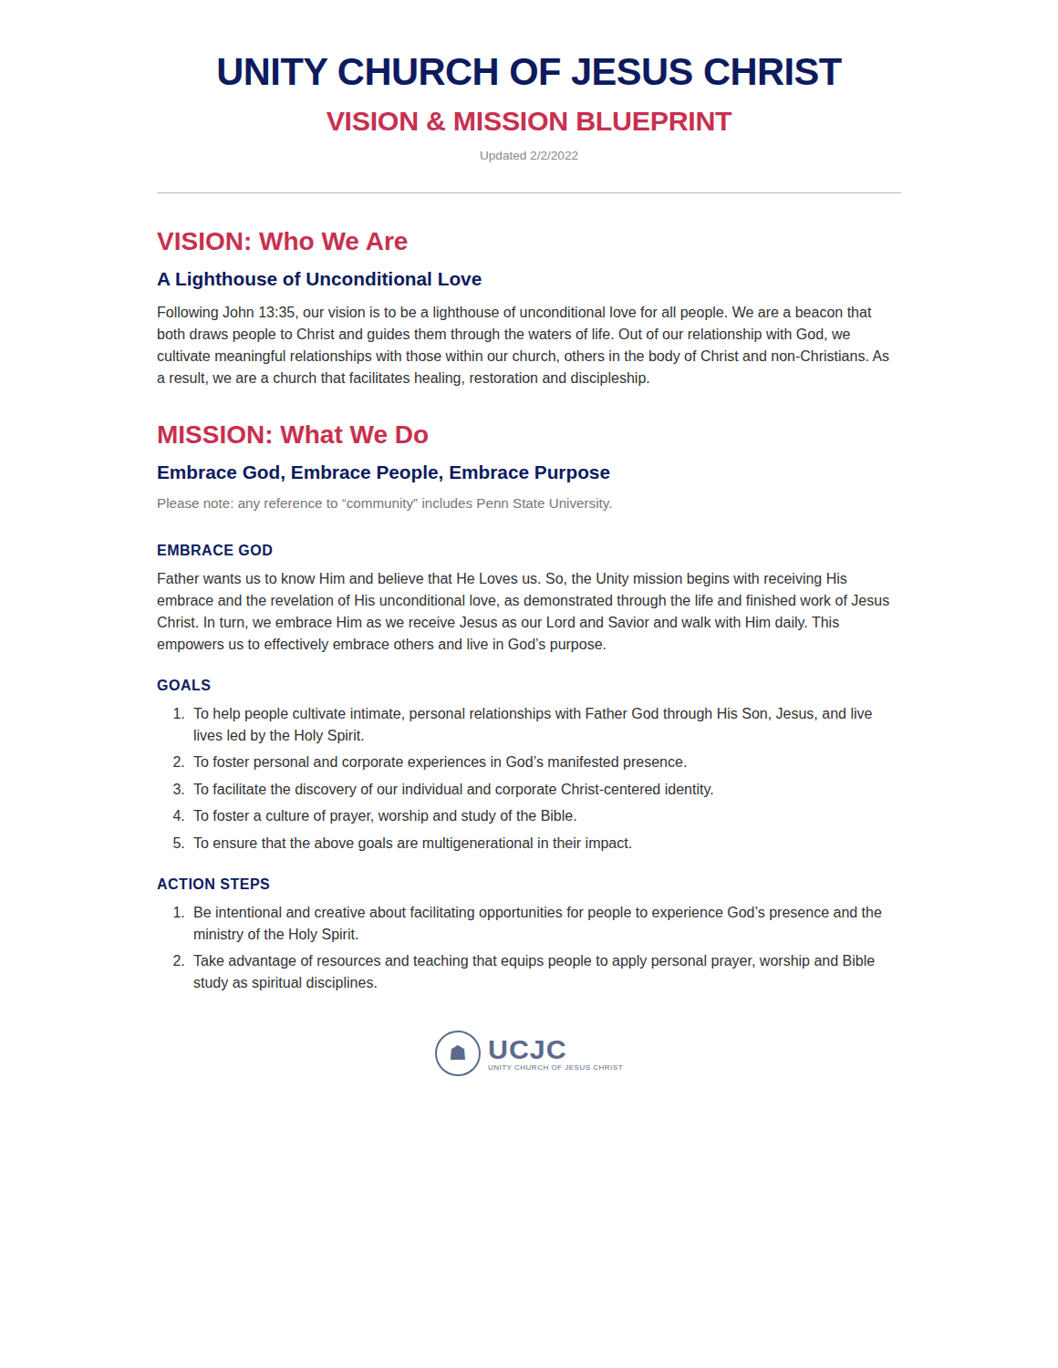Unity Church of Jesus Christ
Vision & Mission Blueprint
Updated 2/2/2022
VISION: Who We Are
A Lighthouse of Unconditional Love
Following John 13:35, our vision is to be a lighthouse of unconditional love for all people. We are a beacon that both draws people to Christ and guides them through the waters of life. Out of our relationship with God, we cultivate meaningful relationships with those within our church, others in the body of Christ and non-Christians. As a result, we are a church that facilitates healing, restoration and discipleship.
MISSION: What We Do
Embrace God, Embrace People, Embrace Purpose
Please note: any reference to “community” includes Penn State University.
Embrace God
Father wants us to know Him and believe that He Loves us. So, the Unity mission begins with receiving His embrace and the revelation of His unconditional love, as demonstrated through the life and finished work of Jesus Christ. In turn, we embrace Him as we receive Jesus as our Lord and Savior and walk with Him daily. This empowers us to effectively embrace others and live in God’s purpose.
Goals
To help people cultivate intimate, personal relationships with Father God through His Son, Jesus, and live lives led by the Holy Spirit.
To foster personal and corporate experiences in God’s manifested presence.
To facilitate the discovery of our individual and corporate Christ-centered identity.
To foster a culture of prayer, worship and study of the Bible.
To ensure that the above goals are multigenerational in their impact.
Action Steps
Be intentional and creative about facilitating opportunities for people to experience God’s presence and the ministry of the Holy Spirit.
Take advantage of resources and teaching that equips people to apply personal prayer, worship and Bible study as spiritual disciplines.
☗
UCJC UNITY CHURCH OF JESUS CHRIST